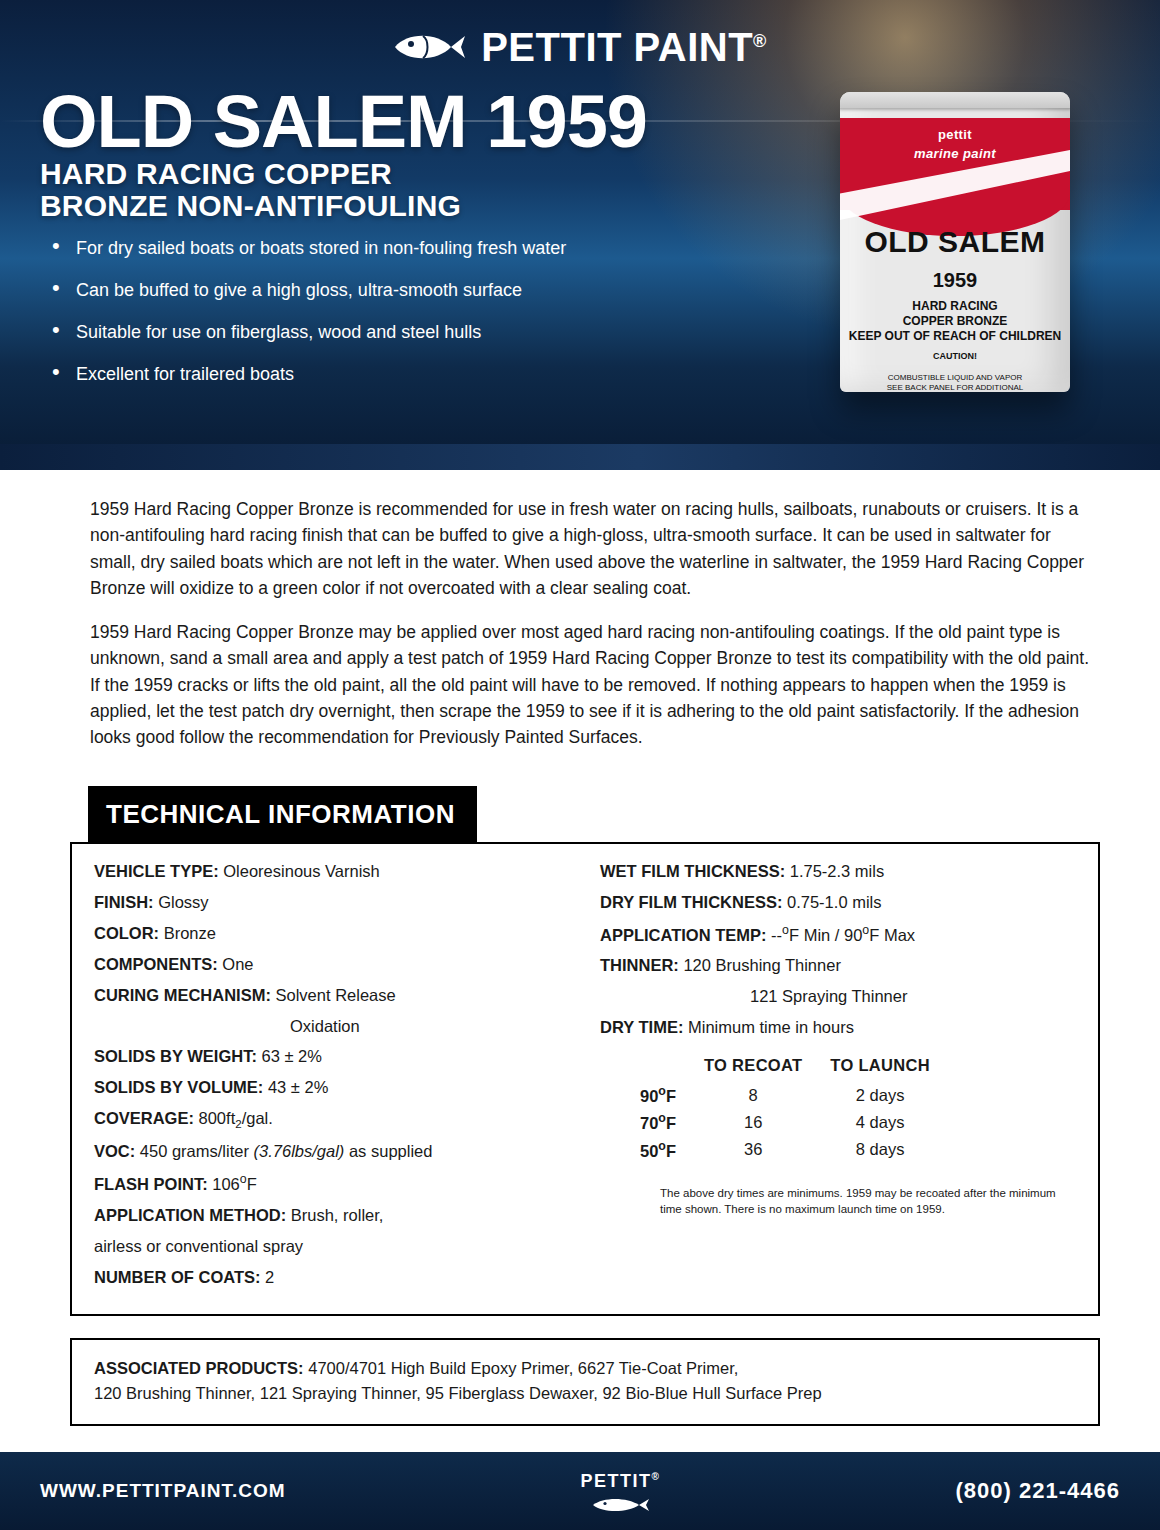Pettit Paint®
OLD SALEM 1959
HARD RACING COPPER
BRONZE NON-ANTIFOULING
For dry sailed boats or boats stored in non-fouling fresh water
Can be buffed to give a high gloss, ultra-smooth surface
Suitable for use on fiberglass, wood and steel hulls
Excellent for trailered boats
pettit
marine paint
OLD SALEM
1959
HARD RACING
COPPER BRONZE
KEEP OUT OF REACH OF CHILDREN
CAUTION!
COMBUSTIBLE LIQUID AND VAPOR
SEE BACK PANEL FOR ADDITIONAL PRECAUTIONARY STATEMENTS
NET CONTENTS
1 GALLON (128 FL. OZ.)
3.78L
1959 Hard Racing Copper Bronze is recommended for use in fresh water on racing hulls, sailboats, runabouts or cruisers. It is a non-antifouling hard racing finish that can be buffed to give a high-gloss, ultra-smooth surface. It can be used in saltwater for small, dry sailed boats which are not left in the water. When used above the waterline in saltwater, the 1959 Hard Racing Copper Bronze will oxidize to a green color if not overcoated with a clear sealing coat.
1959 Hard Racing Copper Bronze may be applied over most aged hard racing non-antifouling coatings. If the old paint type is unknown, sand a small area and apply a test patch of 1959 Hard Racing Copper Bronze to test its compatibility with the old paint. If the 1959 cracks or lifts the old paint, all the old paint will have to be removed. If nothing appears to happen when the 1959 is applied, let the test patch dry overnight, then scrape the 1959 to see if it is adhering to the old paint satisfactorily. If the adhesion looks good follow the recommendation for Previously Painted Surfaces.
TECHNICAL INFORMATION
VEHICLE TYPE: Oleoresinous Varnish
FINISH: Glossy
COLOR: Bronze
COMPONENTS: One
CURING MECHANISM: Solvent Release
Oxidation
SOLIDS BY WEIGHT: 63 ± 2%
SOLIDS BY VOLUME: 43 ± 2%
COVERAGE: 800ft2/gal.
VOC: 450 grams/liter (3.76lbs/gal) as supplied
FLASH POINT: 106o F
APPLICATION METHOD: Brush, roller,
airless or conventional spray
NUMBER OF COATS: 2
WET FILM THICKNESS: 1.75-2.3 mils
DRY FILM THICKNESS: 0.75-1.0 mils
APPLICATION TEMP: --o F Min / 90o F Max
THINNER: 120 Brushing Thinner
121 Spraying Thinner
DRY TIME: Minimum time in hours
| | TO RECOAT | TO LAUNCH |
| --- | --- | --- |
| 90 o F | 8 | 2 days |
| 70 o F | 16 | 4 days |
| 50 o F | 36 | 8 days |
The above dry times are minimums. 1959 may be recoated after the minimum time shown. There is no maximum launch time on 1959.
ASSOCIATED PRODUCTS: 4700/4701 High Build Epoxy Primer, 6627 Tie-Coat Primer,
120 Brushing Thinner, 121 Spraying Thinner, 95 Fiberglass Dewaxer, 92 Bio-Blue Hull Surface Prep
WWW.PETTITPAINT.COM
PETTIT®
(800) 221-4466